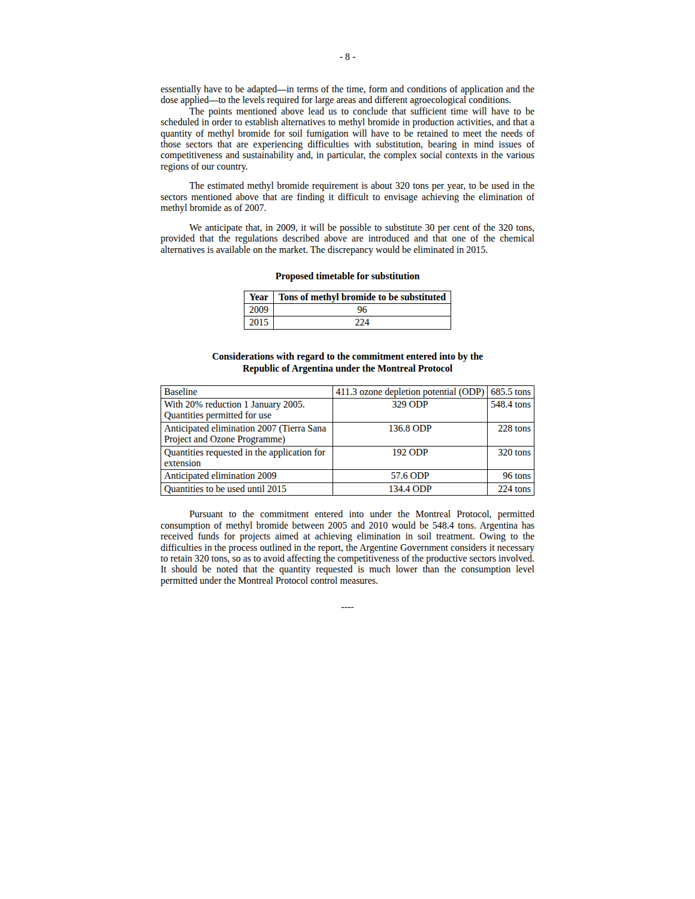- 8 -
essentially have to be adapted—in terms of the time, form and conditions of application and the dose applied—to the levels required for large areas and different agroecological conditions.
The points mentioned above lead us to conclude that sufficient time will have to be scheduled in order to establish alternatives to methyl bromide in production activities, and that a quantity of methyl bromide for soil fumigation will have to be retained to meet the needs of those sectors that are experiencing difficulties with substitution, bearing in mind issues of competitiveness and sustainability and, in particular, the complex social contexts in the various regions of our country.
The estimated methyl bromide requirement is about 320 tons per year, to be used in the sectors mentioned above that are finding it difficult to envisage achieving the elimination of methyl bromide as of 2007.
We anticipate that, in 2009, it will be possible to substitute 30 per cent of the 320 tons, provided that the regulations described above are introduced and that one of the chemical alternatives is available on the market. The discrepancy would be eliminated in 2015.
Proposed timetable for substitution
| Year | Tons of methyl bromide to be substituted |
| --- | --- |
| 2009 | 96 |
| 2015 | 224 |
Considerations with regard to the commitment entered into by the
Republic of Argentina under the Montreal Protocol
| Baseline | 411.3 ozone depletion potential (ODP) | 685.5 tons |
| With 20% reduction 1 January 2005. Quantities permitted for use | 329 ODP | 548.4 tons |
| Anticipated elimination 2007 (Tierra Sana Project and Ozone Programme) | 136.8 ODP | 228 tons |
| Quantities requested in the application for extension | 192 ODP | 320 tons |
| Anticipated elimination 2009 | 57.6 ODP | 96 tons |
| Quantities to be used until 2015 | 134.4 ODP | 224 tons |
Pursuant to the commitment entered into under the Montreal Protocol, permitted consumption of methyl bromide between 2005 and 2010 would be 548.4 tons. Argentina has received funds for projects aimed at achieving elimination in soil treatment. Owing to the difficulties in the process outlined in the report, the Argentine Government considers it necessary to retain 320 tons, so as to avoid affecting the competitiveness of the productive sectors involved. It should be noted that the quantity requested is much lower than the consumption level permitted under the Montreal Protocol control measures.
----